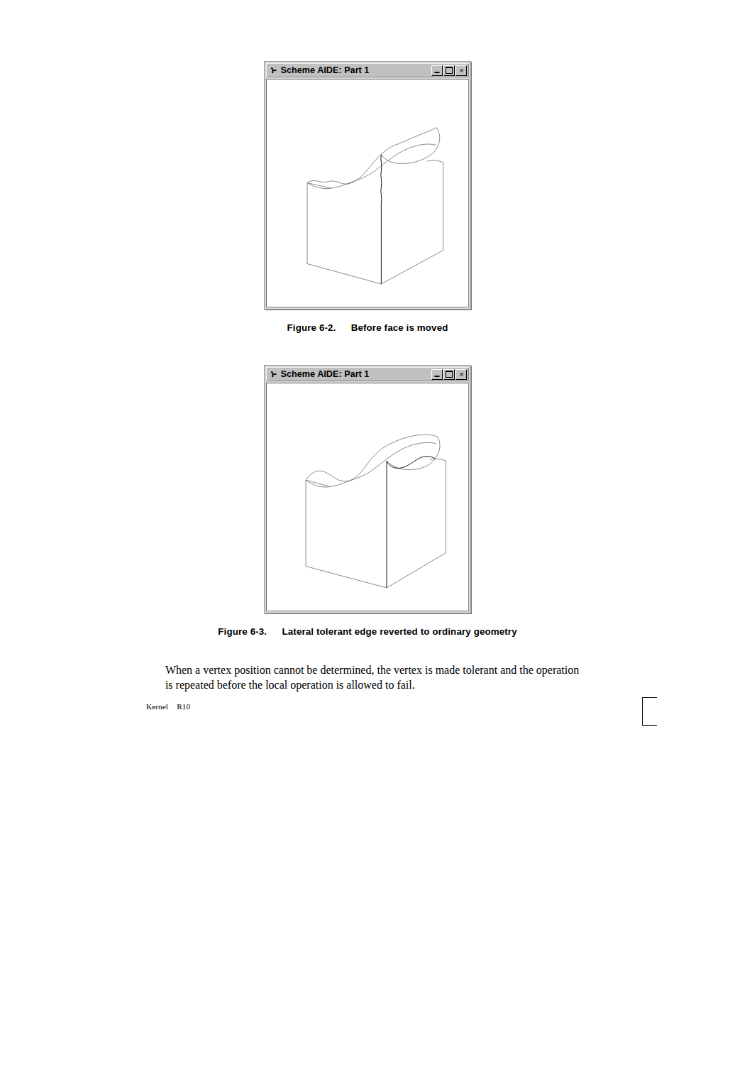Scheme AIDE: Part 1
Figure 6-2. Before face is moved
Scheme AIDE: Part 1
Figure 6-3. Lateral tolerant edge reverted to ordinary geometry
When a vertex position cannot be determined, the vertex is made tolerant and the operation is repeated before the local operation is allowed to fail.
Kernel R10